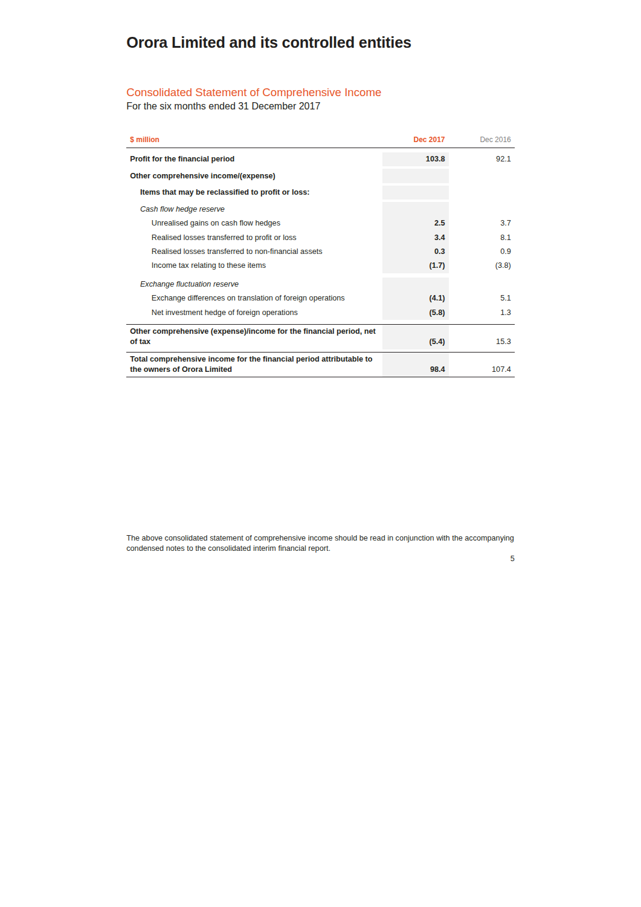Orora Limited and its controlled entities
Consolidated Statement of Comprehensive Income
For the six months ended 31 December 2017
| $ million | Dec 2017 | Dec 2016 |
| --- | --- | --- |
| Profit for the financial period | 103.8 | 92.1 |
| Other comprehensive income/(expense) | | |
| Items that may be reclassified to profit or loss: | | |
| Cash flow hedge reserve | | |
| Unrealised gains on cash flow hedges | 2.5 | 3.7 |
| Realised losses transferred to profit or loss | 3.4 | 8.1 |
| Realised losses transferred to non-financial assets | 0.3 | 0.9 |
| Income tax relating to these items | (1.7) | (3.8) |
| Exchange fluctuation reserve | | |
| Exchange differences on translation of foreign operations | (4.1) | 5.1 |
| Net investment hedge of foreign operations | (5.8) | 1.3 |
| Other comprehensive (expense)/income for the financial period, net of tax | (5.4) | 15.3 |
| Total comprehensive income for the financial period attributable to the owners of Orora Limited | 98.4 | 107.4 |
The above consolidated statement of comprehensive income should be read in conjunction with the accompanying condensed notes to the consolidated interim financial report.
5